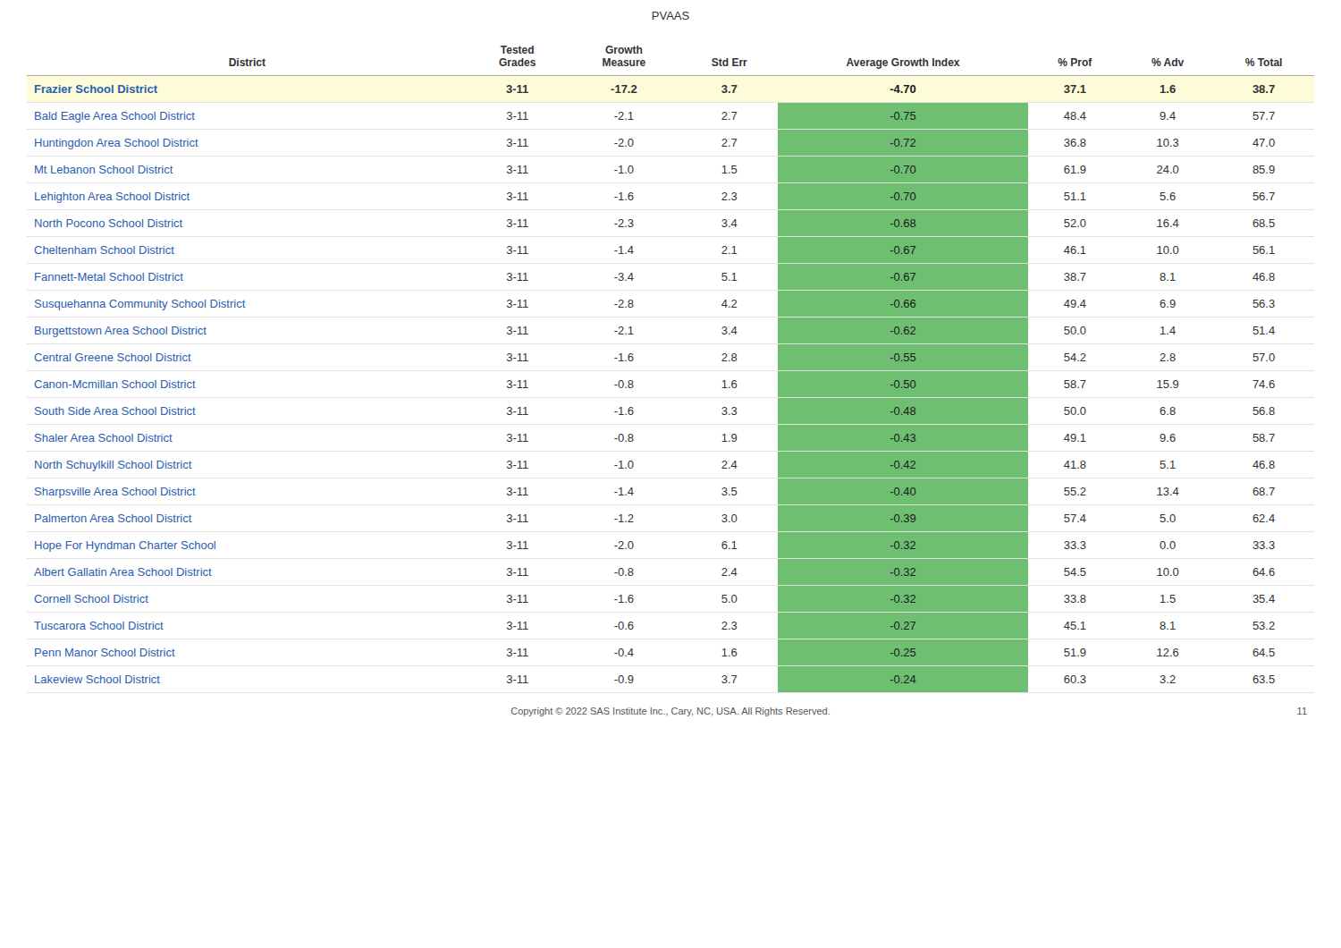PVAAS
| District | Tested Grades | Growth Measure | Std Err | Average Growth Index | % Prof | % Adv | % Total |
| --- | --- | --- | --- | --- | --- | --- | --- |
| Frazier School District | 3-11 | -17.2 | 3.7 | -4.70 | 37.1 | 1.6 | 38.7 |
| Bald Eagle Area School District | 3-11 | -2.1 | 2.7 | -0.75 | 48.4 | 9.4 | 57.7 |
| Huntingdon Area School District | 3-11 | -2.0 | 2.7 | -0.72 | 36.8 | 10.3 | 47.0 |
| Mt Lebanon School District | 3-11 | -1.0 | 1.5 | -0.70 | 61.9 | 24.0 | 85.9 |
| Lehighton Area School District | 3-11 | -1.6 | 2.3 | -0.70 | 51.1 | 5.6 | 56.7 |
| North Pocono School District | 3-11 | -2.3 | 3.4 | -0.68 | 52.0 | 16.4 | 68.5 |
| Cheltenham School District | 3-11 | -1.4 | 2.1 | -0.67 | 46.1 | 10.0 | 56.1 |
| Fannett-Metal School District | 3-11 | -3.4 | 5.1 | -0.67 | 38.7 | 8.1 | 46.8 |
| Susquehanna Community School District | 3-11 | -2.8 | 4.2 | -0.66 | 49.4 | 6.9 | 56.3 |
| Burgettstown Area School District | 3-11 | -2.1 | 3.4 | -0.62 | 50.0 | 1.4 | 51.4 |
| Central Greene School District | 3-11 | -1.6 | 2.8 | -0.55 | 54.2 | 2.8 | 57.0 |
| Canon-Mcmillan School District | 3-11 | -0.8 | 1.6 | -0.50 | 58.7 | 15.9 | 74.6 |
| South Side Area School District | 3-11 | -1.6 | 3.3 | -0.48 | 50.0 | 6.8 | 56.8 |
| Shaler Area School District | 3-11 | -0.8 | 1.9 | -0.43 | 49.1 | 9.6 | 58.7 |
| North Schuylkill School District | 3-11 | -1.0 | 2.4 | -0.42 | 41.8 | 5.1 | 46.8 |
| Sharpsville Area School District | 3-11 | -1.4 | 3.5 | -0.40 | 55.2 | 13.4 | 68.7 |
| Palmerton Area School District | 3-11 | -1.2 | 3.0 | -0.39 | 57.4 | 5.0 | 62.4 |
| Hope For Hyndman Charter School | 3-11 | -2.0 | 6.1 | -0.32 | 33.3 | 0.0 | 33.3 |
| Albert Gallatin Area School District | 3-11 | -0.8 | 2.4 | -0.32 | 54.5 | 10.0 | 64.6 |
| Cornell School District | 3-11 | -1.6 | 5.0 | -0.32 | 33.8 | 1.5 | 35.4 |
| Tuscarora School District | 3-11 | -0.6 | 2.3 | -0.27 | 45.1 | 8.1 | 53.2 |
| Penn Manor School District | 3-11 | -0.4 | 1.6 | -0.25 | 51.9 | 12.6 | 64.5 |
| Lakeview School District | 3-11 | -0.9 | 3.7 | -0.24 | 60.3 | 3.2 | 63.5 |
| Copyright © 2022 SAS Institute Inc., Cary, NC, USA. All Rights Reserved. 11 |